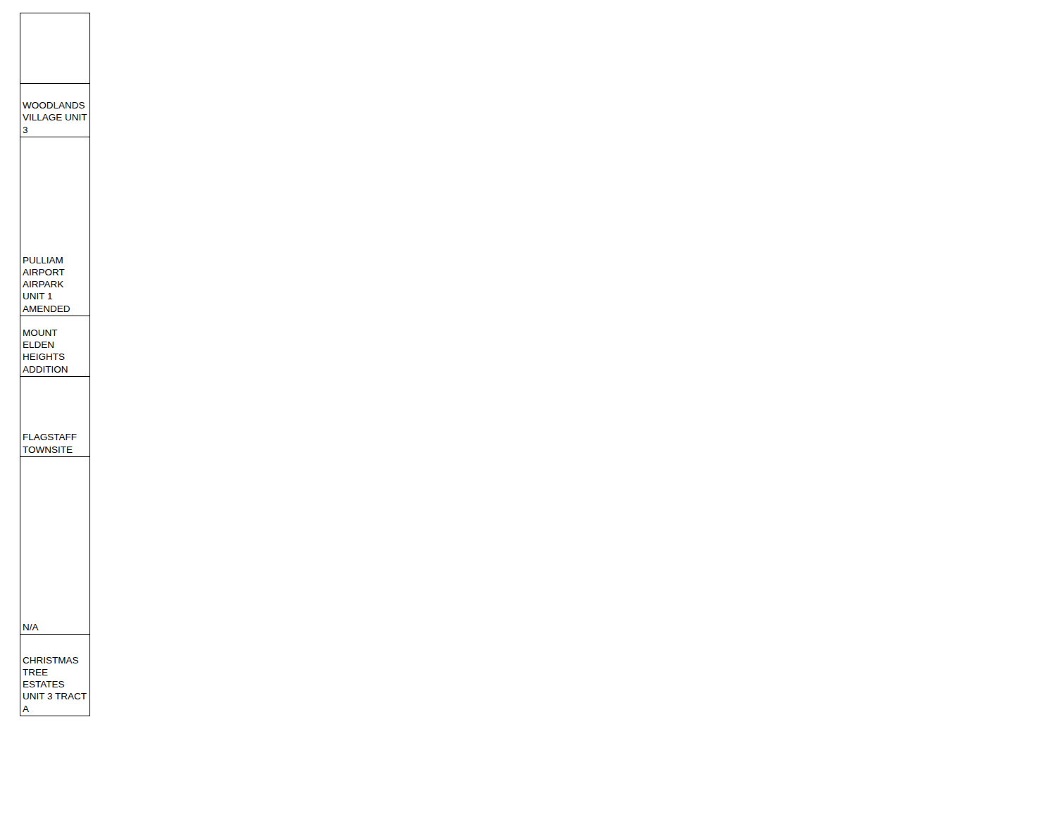| WOODLANDS VILLAGE UNIT 3 |
| PULLIAM AIRPORT AIRPARK UNIT 1 AMENDED |
| MOUNT ELDEN HEIGHTS ADDITION |
| FLAGSTAFF TOWNSITE |
| N/A |
| CHRISTMAS TREE ESTATES UNIT 3 TRACT A |